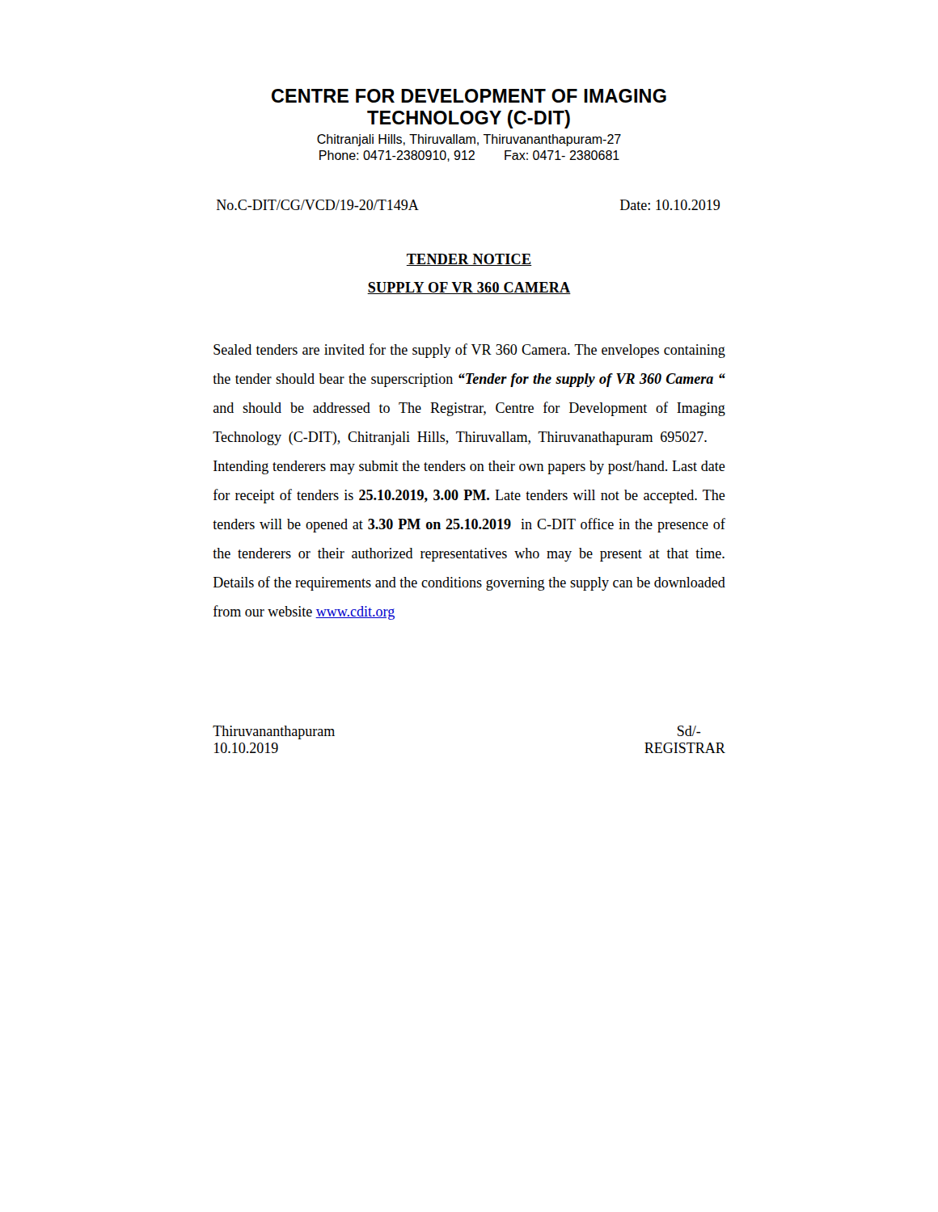CENTRE FOR DEVELOPMENT OF IMAGING TECHNOLOGY (C-DIT)
Chitranjali Hills, Thiruvallam, Thiruvananthapuram-27
Phone: 0471-2380910, 912 Fax: 0471- 2380681
No.C-DIT/CG/VCD/19-20/T149A Date: 10.10.2019
TENDER NOTICE
SUPPLY OF VR 360 CAMERA
Sealed tenders are invited for the supply of VR 360 Camera. The envelopes containing the tender should bear the superscription “Tender for the supply of VR 360 Camera “ and should be addressed to The Registrar, Centre for Development of Imaging Technology (C-DIT), Chitranjali Hills, Thiruvallam, Thiruvanathapuram 695027. Intending tenderers may submit the tenders on their own papers by post/hand. Last date for receipt of tenders is 25.10.2019, 3.00 PM. Late tenders will not be accepted. The tenders will be opened at 3.30 PM on 25.10.2019 in C-DIT office in the presence of the tenderers or their authorized representatives who may be present at that time. Details of the requirements and the conditions governing the supply can be downloaded from our website www.cdit.org
Thiruvananthapuram Sd/-
10.10.2019 REGISTRAR